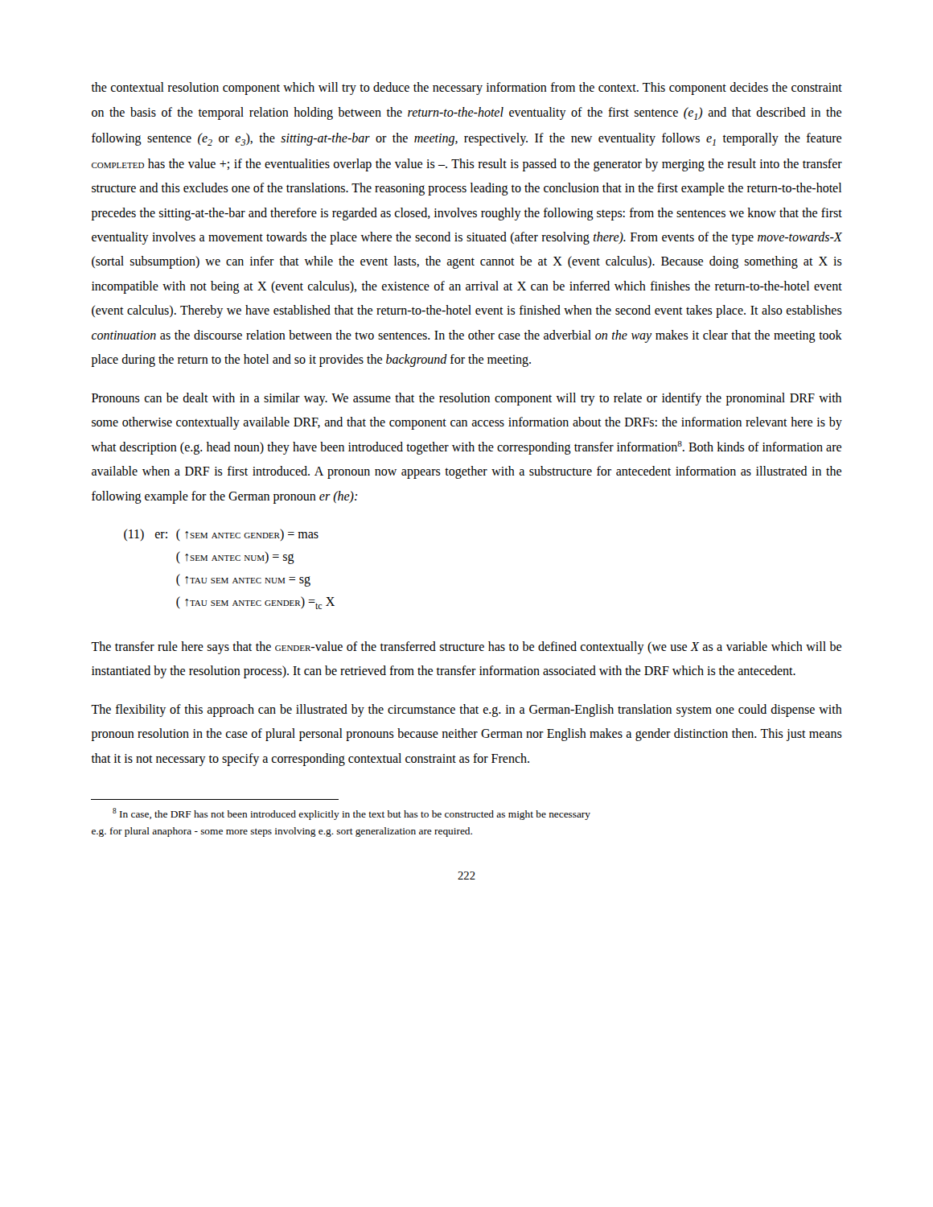the contextual resolution component which will try to deduce the necessary information from the context. This component decides the constraint on the basis of the temporal relation holding between the return-to-the-hotel eventuality of the first sentence (e1) and that described in the following sentence (e2 or e3), the sitting-at-the-bar or the meeting, respectively. If the new eventuality follows e1 temporally the feature completed has the value +; if the eventualities overlap the value is –. This result is passed to the generator by merging the result into the transfer structure and this excludes one of the translations. The reasoning process leading to the conclusion that in the first example the return-to-the-hotel precedes the sitting-at-the-bar and therefore is regarded as closed, involves roughly the following steps: from the sentences we know that the first eventuality involves a movement towards the place where the second is situated (after resolving there). From events of the type move-towards-X (sortal subsumption) we can infer that while the event lasts, the agent cannot be at X (event calculus). Because doing something at X is incompatible with not being at X (event calculus), the existence of an arrival at X can be inferred which finishes the return-to-the-hotel event (event calculus). Thereby we have established that the return-to-the-hotel event is finished when the second event takes place. It also establishes continuation as the discourse relation between the two sentences. In the other case the adverbial on the way makes it clear that the meeting took place during the return to the hotel and so it provides the background for the meeting.
Pronouns can be dealt with in a similar way. We assume that the resolution component will try to relate or identify the pronominal DRF with some otherwise contextually available DRF, and that the component can access information about the DRFs: the information relevant here is by what description (e.g. head noun) they have been introduced together with the corresponding transfer information8. Both kinds of information are available when a DRF is first introduced. A pronoun now appears together with a substructure for antecedent information as illustrated in the following example for the German pronoun er (he):
| (11) | er: | ( ↑ sem antec gender ) = mas |
| | | ( ↑ sem antec num ) = sg |
| | | ( ↑ tau sem antec num = sg |
| | | ( ↑ tau sem antec gender ) = tc X |
The transfer rule here says that the gender-value of the transferred structure has to be defined contextually (we use X as a variable which will be instantiated by the resolution process). It can be retrieved from the transfer information associated with the DRF which is the antecedent.
The flexibility of this approach can be illustrated by the circumstance that e.g. in a German-English translation system one could dispense with pronoun resolution in the case of plural personal pronouns because neither German nor English makes a gender distinction then. This just means that it is not necessary to specify a corresponding contextual constraint as for French.
8 In case, the DRF has not been introduced explicitly in the text but has to be constructed as might be necessary e.g. for plural anaphora - some more steps involving e.g. sort generalization are required.
222